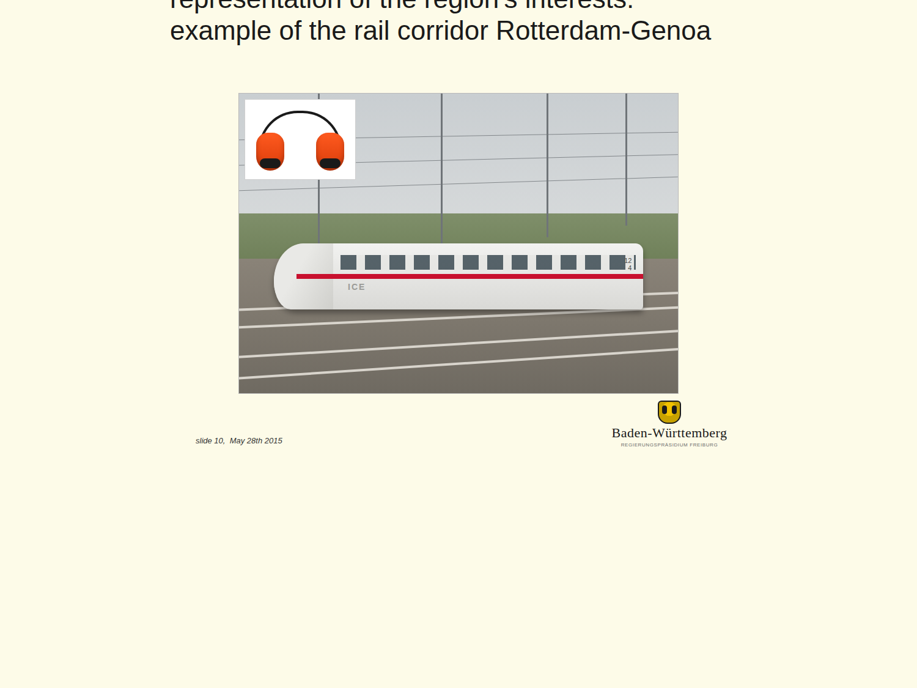representation of the region's interests: example of the rail corridor Rotterdam-Genoa
ICE
12
4
slide 10, May 28th 2015
Baden-Württemberg
REGIERUNGSPRÄSIDIUM FREIBURG